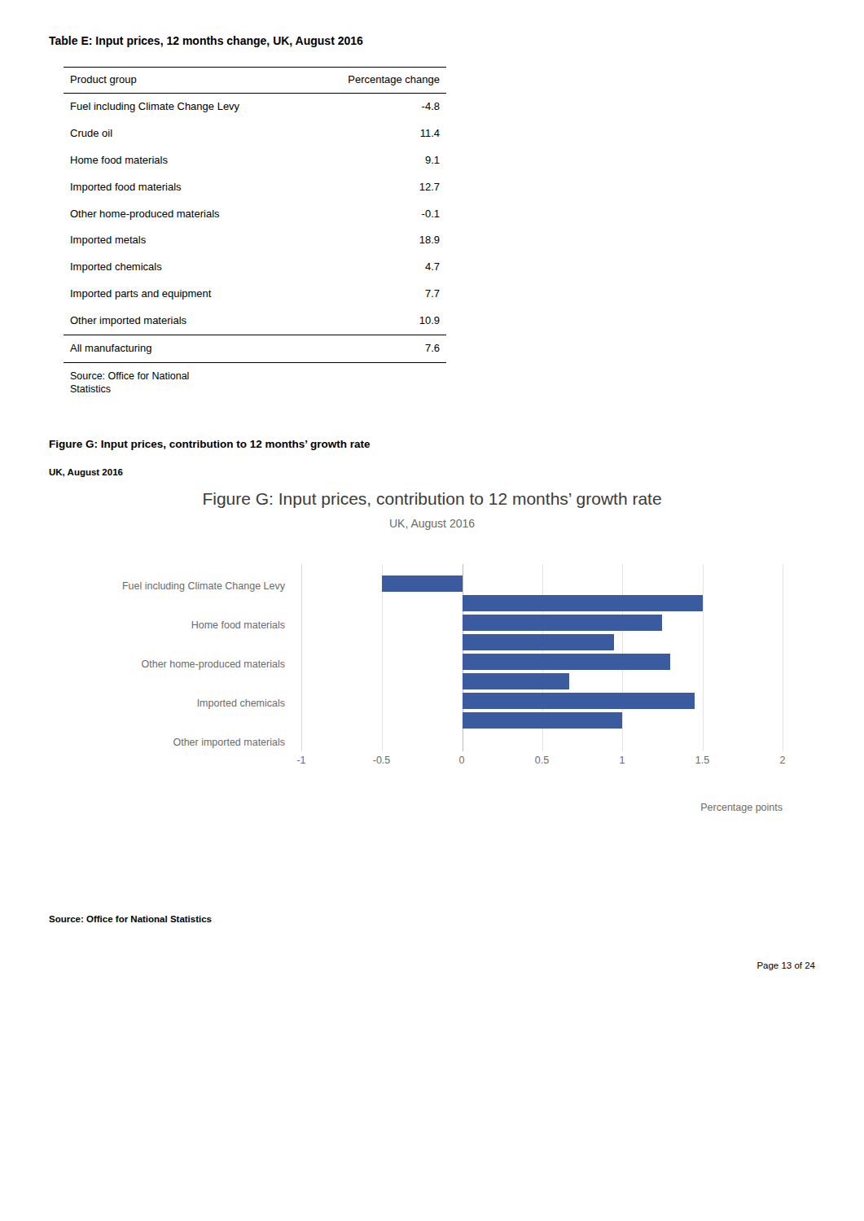Table E: Input prices, 12 months change, UK, August 2016
| Product group | Percentage change |
| --- | --- |
| Fuel including Climate Change Levy | -4.8 |
| Crude oil | 11.4 |
| Home food materials | 9.1 |
| Imported food materials | 12.7 |
| Other home-produced materials | -0.1 |
| Imported metals | 18.9 |
| Imported chemicals | 4.7 |
| Imported parts and equipment | 7.7 |
| Other imported materials | 10.9 |
| All manufacturing | 7.6 |
Source: Office for National Statistics
Figure G: Input prices, contribution to 12 months’ growth rate
UK, August 2016
Figure G: Input prices, contribution to 12 months’ growth rate
UK, August 2016
Fuel including Climate Change Levy Home food materials Other home-produced materials Imported chemicals Other imported materials
-1 -0.5 0 0.5 1 1.5 2
Percentage points
Source: Office for National Statistics
Page 13 of 24